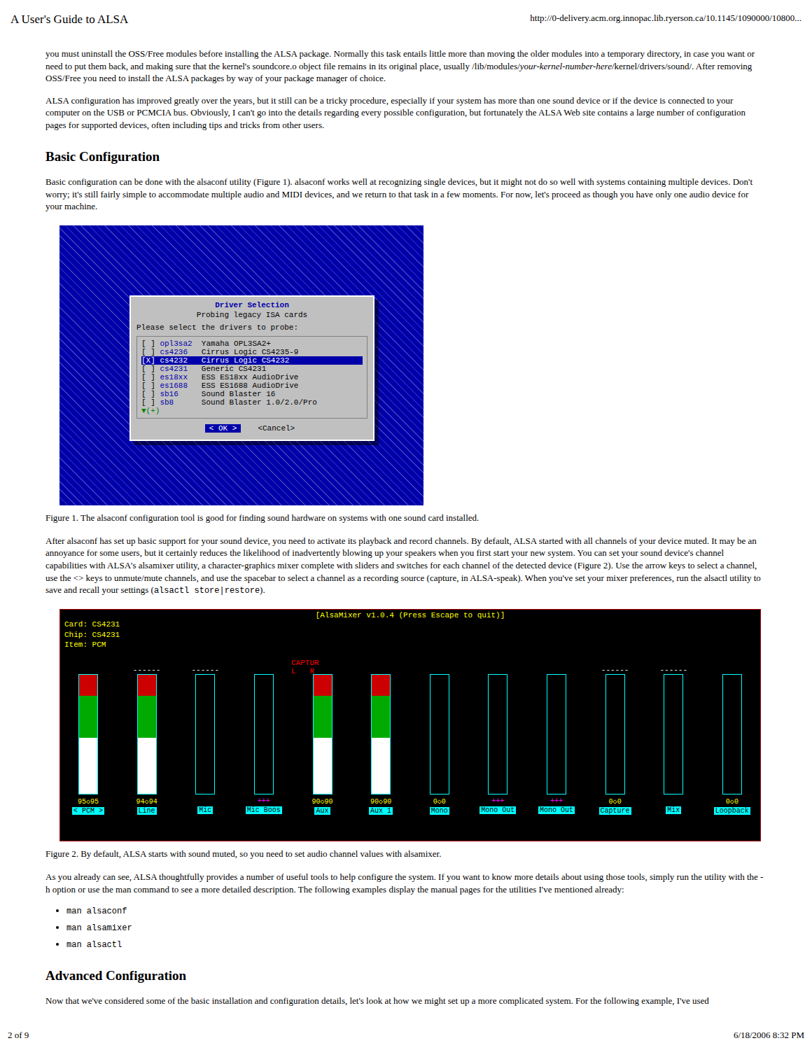A User's Guide to ALSA
http://0-delivery.acm.org.innopac.lib.ryerson.ca/10.1145/1090000/10800...
you must uninstall the OSS/Free modules before installing the ALSA package. Normally this task entails little more than moving the older modules into a temporary directory, in case you want or need to put them back, and making sure that the kernel's soundcore.o object file remains in its original place, usually /lib/modules/your-kernel-number-here/kernel/drivers/sound/. After removing OSS/Free you need to install the ALSA packages by way of your package manager of choice.
ALSA configuration has improved greatly over the years, but it still can be a tricky procedure, especially if your system has more than one sound device or if the device is connected to your computer on the USB or PCMCIA bus. Obviously, I can't go into the details regarding every possible configuration, but fortunately the ALSA Web site contains a large number of configuration pages for supported devices, often including tips and tricks from other users.
Basic Configuration
Basic configuration can be done with the alsaconf utility (Figure 1). alsaconf works well at recognizing single devices, but it might not do so well with systems containing multiple devices. Don't worry; it's still fairly simple to accommodate multiple audio and MIDI devices, and we return to that task in a few moments. For now, let's proceed as though you have only one audio device for your machine.
Driver Selection
Probing legacy ISA cards
Please select the drivers to probe:
[ ] opl3sa2 Yamaha OPL3SA2+
[ ] cs4236 Cirrus Logic CS4235-9
[X] cs4232 Cirrus Logic CS4232
[ ] cs4231 Generic CS4231
[ ] es18xx ESS ES18xx AudioDrive
[ ] es1688 ESS ES1688 AudioDrive
[ ] sb16 Sound Blaster 16
[ ] sb8 Sound Blaster 1.0/2.0/Pro
▼(+)
< OK ><Cancel>
Figure 1. The alsaconf configuration tool is good for finding sound hardware on systems with one sound card installed.
After alsaconf has set up basic support for your sound device, you need to activate its playback and record channels. By default, ALSA started with all channels of your device muted. It may be an annoyance for some users, but it certainly reduces the likelihood of inadvertently blowing up your speakers when you first start your new system. You can set your sound device's channel capabilities with ALSA's alsamixer utility, a character-graphics mixer complete with sliders and switches for each channel of the detected device (Figure 2). Use the arrow keys to select a channel, use the <> keys to unmute/mute channels, and use the spacebar to select a channel as a recording source (capture, in ALSA-speak). When you've set your mixer preferences, run the alsactl utility to save and recall your settings (alsactl store|restore).
[AlsaMixer v1.0.4 (Press Escape to quit)]
Card: CS4231
Chip: CS4231
Item: PCM
CAPTUR
L R
95◇95
< PCM >
------
94◇94
Line
------
Mic
+++
Mic Boos
90◇90
Aux
90◇90
Aux 1
0◇0
Mono
+++
Mono Out
+++
Mono Out
------
0◇0
Capture
------
Mix
0◇0
Loopback
Figure 2. By default, ALSA starts with sound muted, so you need to set audio channel values with alsamixer.
As you already can see, ALSA thoughtfully provides a number of useful tools to help configure the system. If you want to know more details about using those tools, simply run the utility with the -h option or use the man command to see a more detailed description. The following examples display the manual pages for the utilities I've mentioned already:
man alsaconf
man alsamixer
man alsactl
Advanced Configuration
Now that we've considered some of the basic installation and configuration details, let's look at how we might set up a more complicated system. For the following example, I've used
2 of 9
6/18/2006 8:32 PM